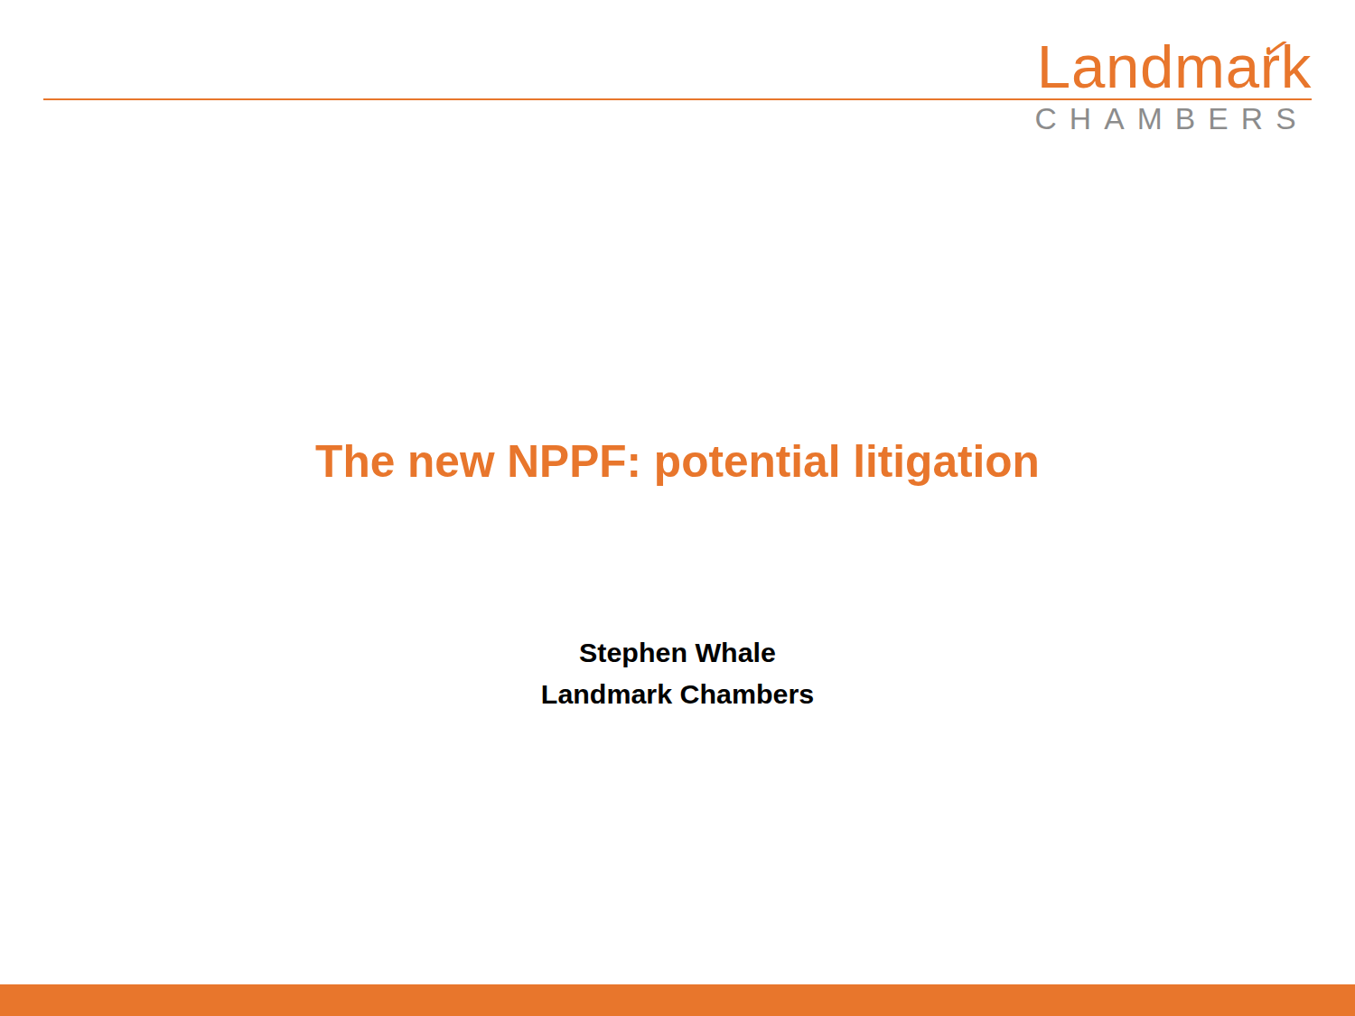Landmark✓
CHAMBERS
The new NPPF: potential litigation
Stephen Whale
Landmark Chambers